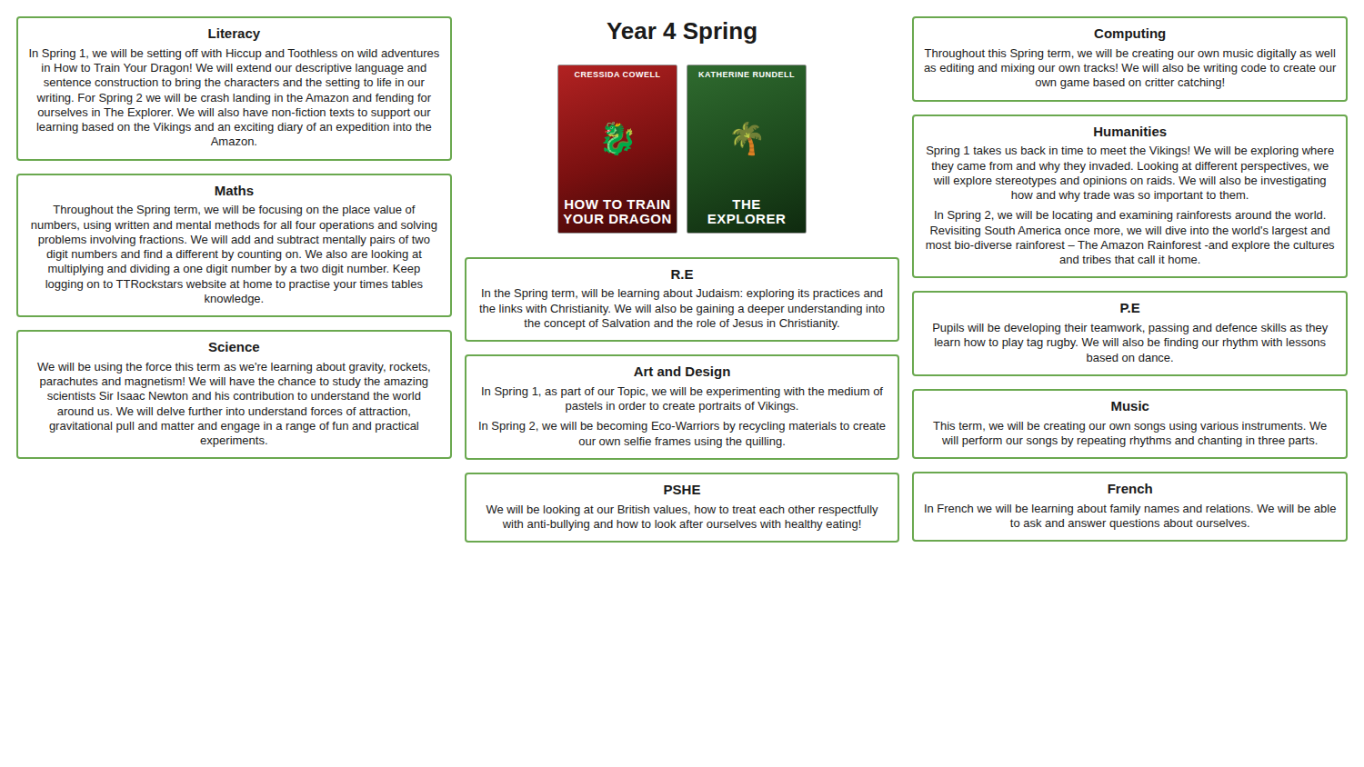Literacy
In Spring 1, we will be setting off with Hiccup and Toothless on wild adventures in How to Train Your Dragon! We will extend our descriptive language and sentence construction to bring the characters and the setting to life in our writing. For Spring 2 we will be crash landing in the Amazon and fending for ourselves in The Explorer. We will also have non-fiction texts to support our learning based on the Vikings and an exciting diary of an expedition into the Amazon.
Maths
Throughout the Spring term, we will be focusing on the place value of numbers, using written and mental methods for all four operations and solving problems involving fractions. We will add and subtract mentally pairs of two digit numbers and find a different by counting on. We also are looking at multiplying and dividing a one digit number by a two digit number. Keep logging on to TTRockstars website at home to practise your times tables knowledge.
Science
We will be using the force this term as we're learning about gravity, rockets, parachutes and magnetism! We will have the chance to study the amazing scientists Sir Isaac Newton and his contribution to understand the world around us. We will delve further into understand forces of attraction, gravitational pull and matter and engage in a range of fun and practical experiments.
Year 4 Spring
Cressida Cowell
🐉
How to Train Your Dragon
Katherine Rundell
🌴
The Explorer
R.E
In the Spring term, will be learning about Judaism: exploring its practices and the links with Christianity. We will also be gaining a deeper understanding into the concept of Salvation and the role of Jesus in Christianity.
Art and Design
In Spring 1, as part of our Topic, we will be experimenting with the medium of pastels in order to create portraits of Vikings.
In Spring 2, we will be becoming Eco-Warriors by recycling materials to create our own selfie frames using the quilling.
PSHE
We will be looking at our British values, how to treat each other respectfully with anti-bullying and how to look after ourselves with healthy eating!
Computing
Throughout this Spring term, we will be creating our own music digitally as well as editing and mixing our own tracks! We will also be writing code to create our own game based on critter catching!
Humanities
Spring 1 takes us back in time to meet the Vikings! We will be exploring where they came from and why they invaded. Looking at different perspectives, we will explore stereotypes and opinions on raids. We will also be investigating how and why trade was so important to them.
In Spring 2, we will be locating and examining rainforests around the world. Revisiting South America once more, we will dive into the world's largest and most bio-diverse rainforest – The Amazon Rainforest -and explore the cultures and tribes that call it home.
P.E
Pupils will be developing their teamwork, passing and defence skills as they learn how to play tag rugby. We will also be finding our rhythm with lessons based on dance.
Music
This term, we will be creating our own songs using various instruments. We will perform our songs by repeating rhythms and chanting in three parts.
French
In French we will be learning about family names and relations. We will be able to ask and answer questions about ourselves.